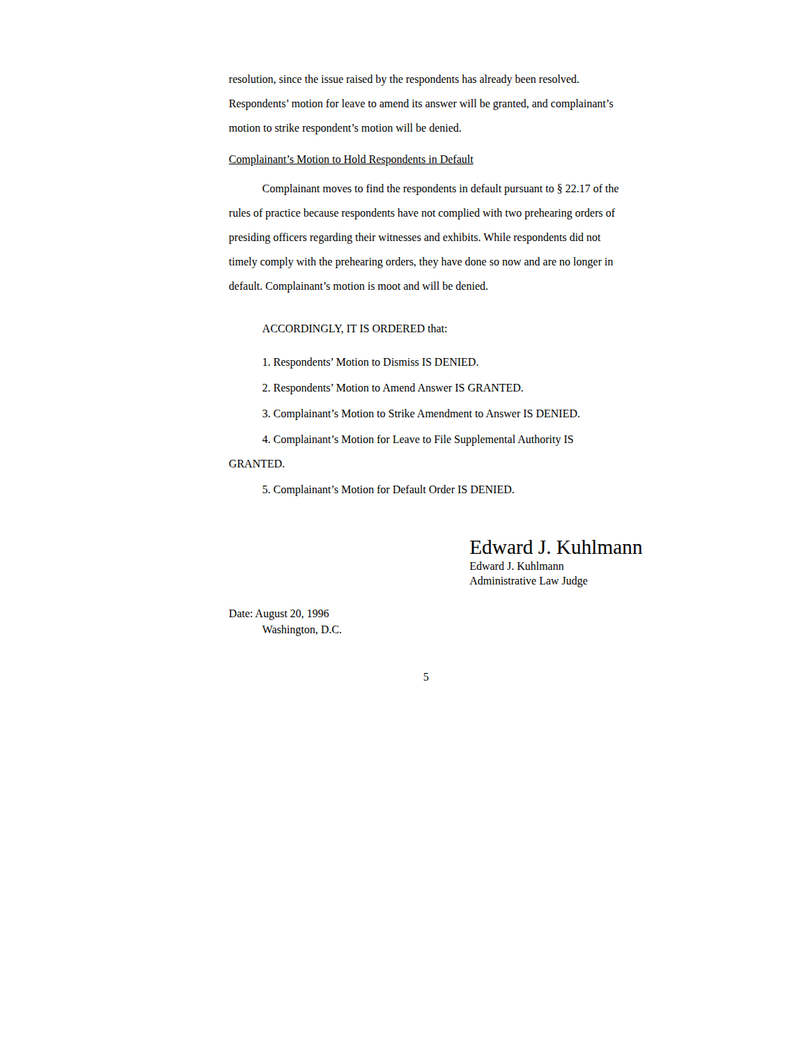resolution, since the issue raised by the respondents has already been resolved. Respondents’ motion for leave to amend its answer will be granted, and complainant’s motion to strike respondent’s motion will be denied.
Complainant’s Motion to Hold Respondents in Default
Complainant moves to find the respondents in default pursuant to § 22.17 of the rules of practice because respondents have not complied with two prehearing orders of presiding officers regarding their witnesses and exhibits. While respondents did not timely comply with the prehearing orders, they have done so now and are no longer in default. Complainant’s motion is moot and will be denied.
ACCORDINGLY, IT IS ORDERED that:
1. Respondents’ Motion to Dismiss IS DENIED.
2. Respondents’ Motion to Amend Answer IS GRANTED.
3. Complainant’s Motion to Strike Amendment to Answer IS DENIED.
4. Complainant’s Motion for Leave to File Supplemental Authority IS GRANTED.
5. Complainant’s Motion for Default Order IS DENIED.
Edward J. Kuhlmann
Edward J. Kuhlmann
Administrative Law Judge
Date: August 20, 1996
Washington, D.C.
5